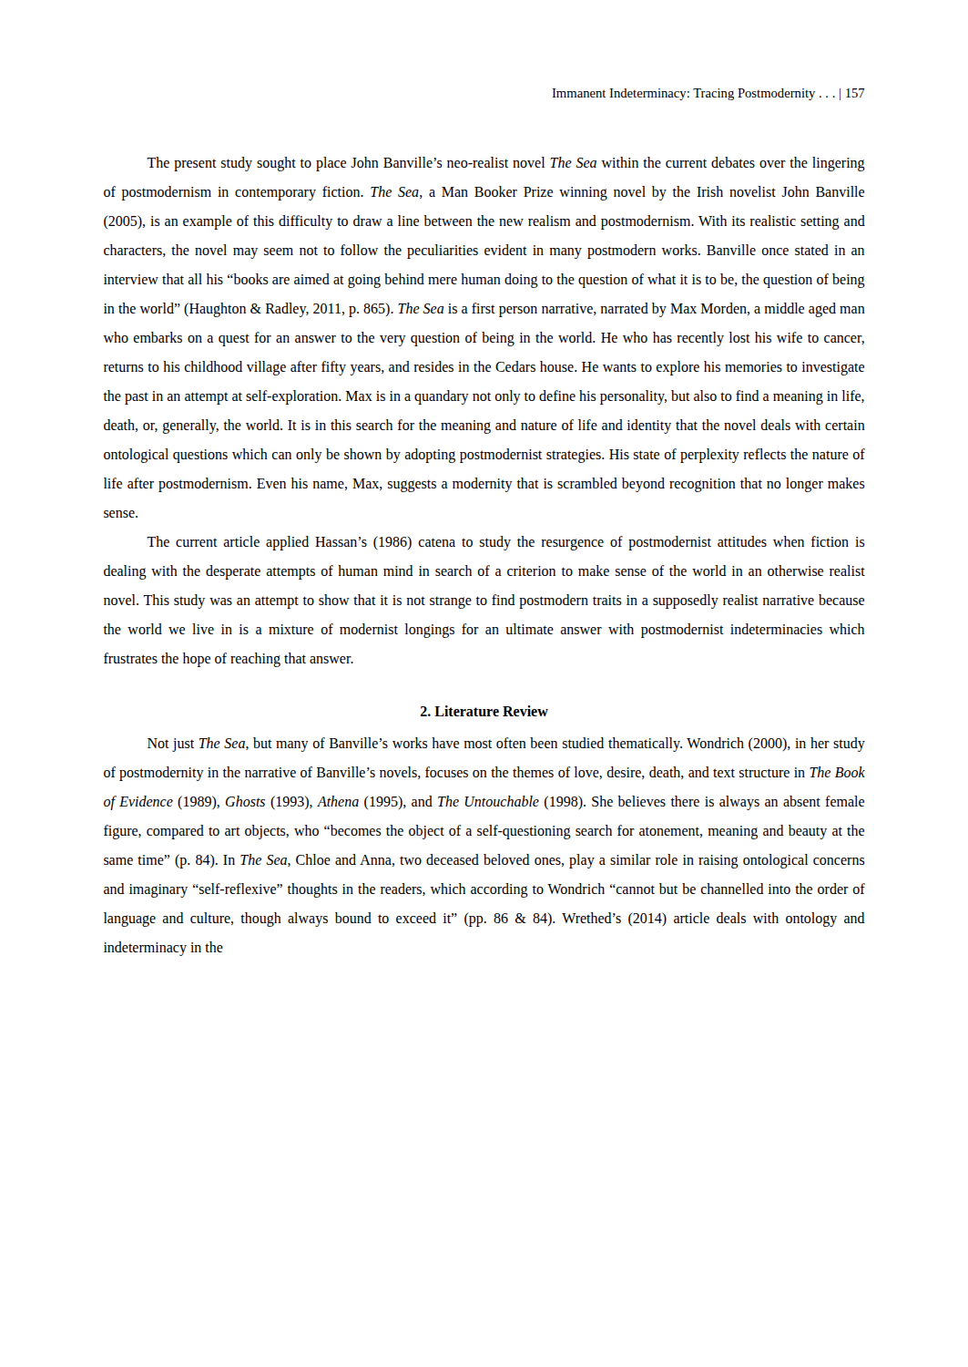Immanent Indeterminacy: Tracing Postmodernity . . . | 157
The present study sought to place John Banville’s neo-realist novel The Sea within the current debates over the lingering of postmodernism in contemporary fiction. The Sea, a Man Booker Prize winning novel by the Irish novelist John Banville (2005), is an example of this difficulty to draw a line between the new realism and postmodernism. With its realistic setting and characters, the novel may seem not to follow the peculiarities evident in many postmodern works. Banville once stated in an interview that all his “books are aimed at going behind mere human doing to the question of what it is to be, the question of being in the world” (Haughton & Radley, 2011, p. 865). The Sea is a first person narrative, narrated by Max Morden, a middle aged man who embarks on a quest for an answer to the very question of being in the world. He who has recently lost his wife to cancer, returns to his childhood village after fifty years, and resides in the Cedars house. He wants to explore his memories to investigate the past in an attempt at self-exploration. Max is in a quandary not only to define his personality, but also to find a meaning in life, death, or, generally, the world. It is in this search for the meaning and nature of life and identity that the novel deals with certain ontological questions which can only be shown by adopting postmodernist strategies. His state of perplexity reflects the nature of life after postmodernism. Even his name, Max, suggests a modernity that is scrambled beyond recognition that no longer makes sense.
The current article applied Hassan’s (1986) catena to study the resurgence of postmodernist attitudes when fiction is dealing with the desperate attempts of human mind in search of a criterion to make sense of the world in an otherwise realist novel. This study was an attempt to show that it is not strange to find postmodern traits in a supposedly realist narrative because the world we live in is a mixture of modernist longings for an ultimate answer with postmodernist indeterminacies which frustrates the hope of reaching that answer.
2. Literature Review
Not just The Sea, but many of Banville’s works have most often been studied thematically. Wondrich (2000), in her study of postmodernity in the narrative of Banville’s novels, focuses on the themes of love, desire, death, and text structure in The Book of Evidence (1989), Ghosts (1993), Athena (1995), and The Untouchable (1998). She believes there is always an absent female figure, compared to art objects, who “becomes the object of a self-questioning search for atonement, meaning and beauty at the same time” (p. 84). In The Sea, Chloe and Anna, two deceased beloved ones, play a similar role in raising ontological concerns and imaginary “self-reflexive” thoughts in the readers, which according to Wondrich “cannot but be channelled into the order of language and culture, though always bound to exceed it” (pp. 86 & 84). Wrethed’s (2014) article deals with ontology and indeterminacy in the